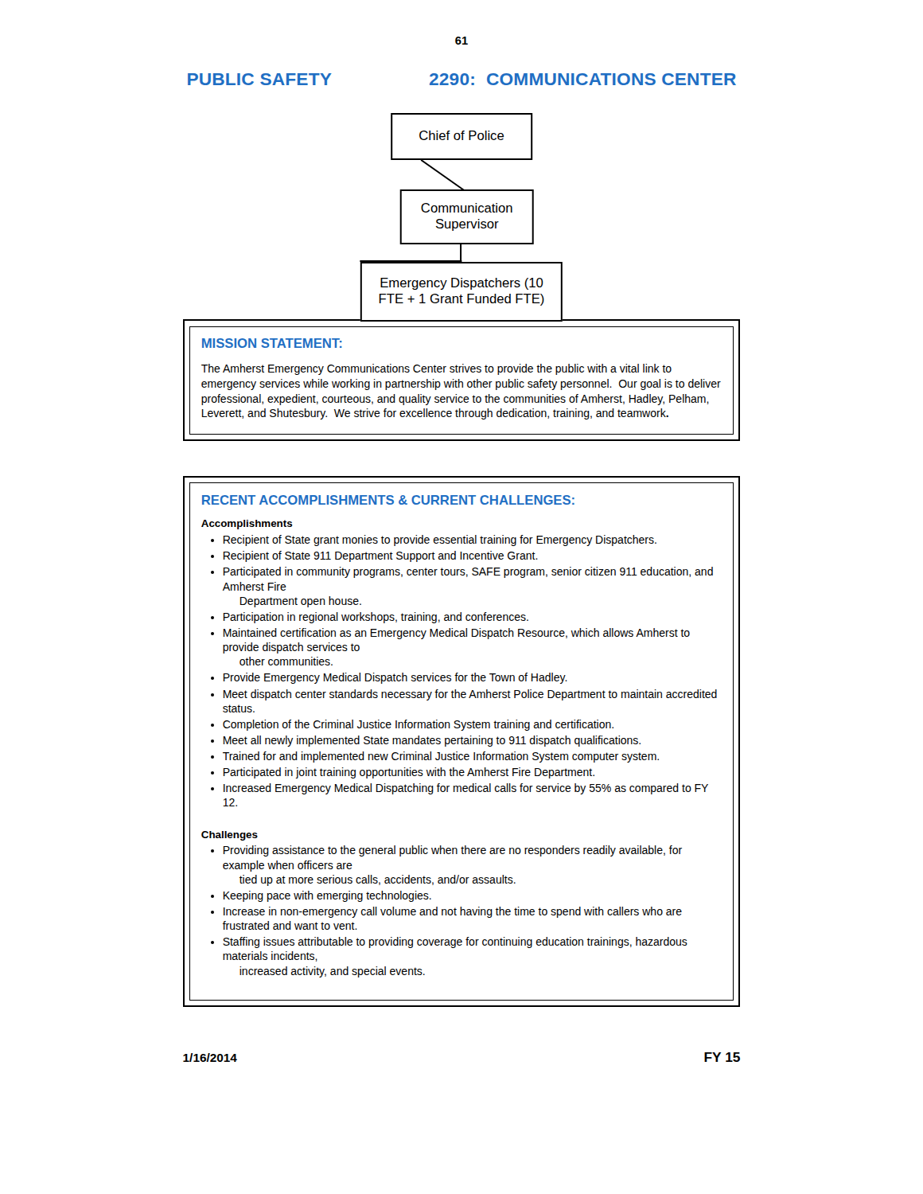61
PUBLIC SAFETY
2290: COMMUNICATIONS CENTER
Chief of Police
Communication
Supervisor
Emergency Dispatchers (10 FTE + 1 Grant Funded FTE)
MISSION STATEMENT:
The Amherst Emergency Communications Center strives to provide the public with a vital link to emergency services while working in partnership with other public safety personnel. Our goal is to deliver professional, expedient, courteous, and quality service to the communities of Amherst, Hadley, Pelham, Leverett, and Shutesbury. We strive for excellence through dedication, training, and teamwork.
RECENT ACCOMPLISHMENTS & CURRENT CHALLENGES:
Accomplishments
Recipient of State grant monies to provide essential training for Emergency Dispatchers.
Recipient of State 911 Department Support and Incentive Grant.
Participated in community programs, center tours, SAFE program, senior citizen 911 education, and Amherst FireDepartment open house.
Participation in regional workshops, training, and conferences.
Maintained certification as an Emergency Medical Dispatch Resource, which allows Amherst to provide dispatch services toother communities.
Provide Emergency Medical Dispatch services for the Town of Hadley.
Meet dispatch center standards necessary for the Amherst Police Department to maintain accredited status.
Completion of the Criminal Justice Information System training and certification.
Meet all newly implemented State mandates pertaining to 911 dispatch qualifications.
Trained for and implemented new Criminal Justice Information System computer system.
Participated in joint training opportunities with the Amherst Fire Department.
Increased Emergency Medical Dispatching for medical calls for service by 55% as compared to FY 12.
Challenges
Providing assistance to the general public when there are no responders readily available, for example when officers aretied up at more serious calls, accidents, and/or assaults.
Keeping pace with emerging technologies.
Increase in non-emergency call volume and not having the time to spend with callers who are frustrated and want to vent.
Staffing issues attributable to providing coverage for continuing education trainings, hazardous materials incidents,increased activity, and special events.
1/16/2014
FY 15